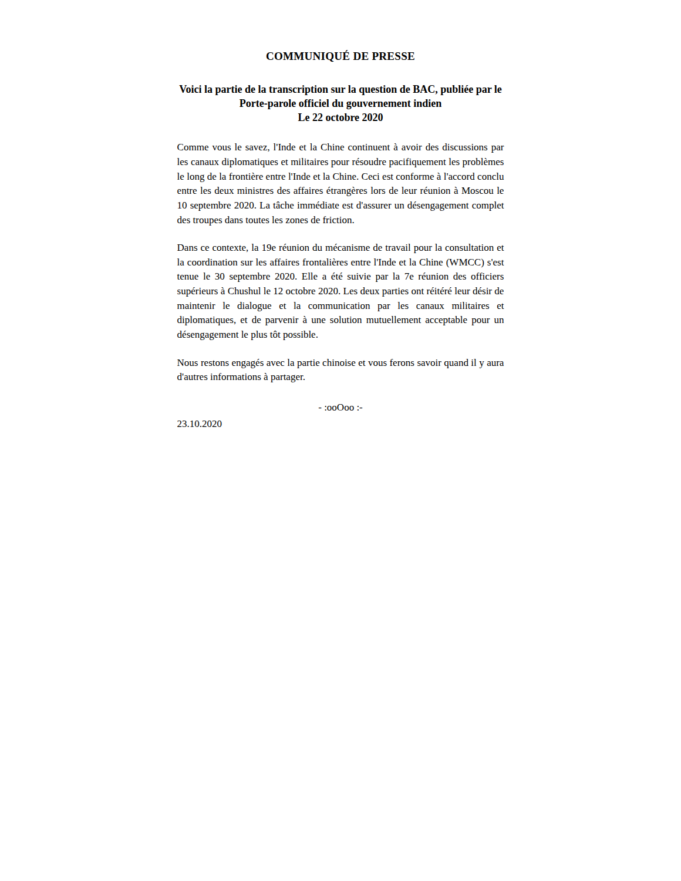COMMUNIQUÉ DE PRESSE
Voici la partie de la transcription sur la question de BAC, publiée par le
Porte-parole officiel du gouvernement indien
Le 22 octobre 2020
Comme vous le savez, l'Inde et la Chine continuent à avoir des discussions par les canaux diplomatiques et militaires pour résoudre pacifiquement les problèmes le long de la frontière entre l'Inde et la Chine. Ceci est conforme à l'accord conclu entre les deux ministres des affaires étrangères lors de leur réunion à Moscou le 10 septembre 2020. La tâche immédiate est d'assurer un désengagement complet des troupes dans toutes les zones de friction.
Dans ce contexte, la 19e réunion du mécanisme de travail pour la consultation et la coordination sur les affaires frontalières entre l'Inde et la Chine (WMCC) s'est tenue le 30 septembre 2020. Elle a été suivie par la 7e réunion des officiers supérieurs à Chushul le 12 octobre 2020. Les deux parties ont réitéré leur désir de maintenir le dialogue et la communication par les canaux militaires et diplomatiques, et de parvenir à une solution mutuellement acceptable pour un désengagement le plus tôt possible.
Nous restons engagés avec la partie chinoise et vous ferons savoir quand il y aura d'autres informations à partager.
- :ooOoo :-
23.10.2020